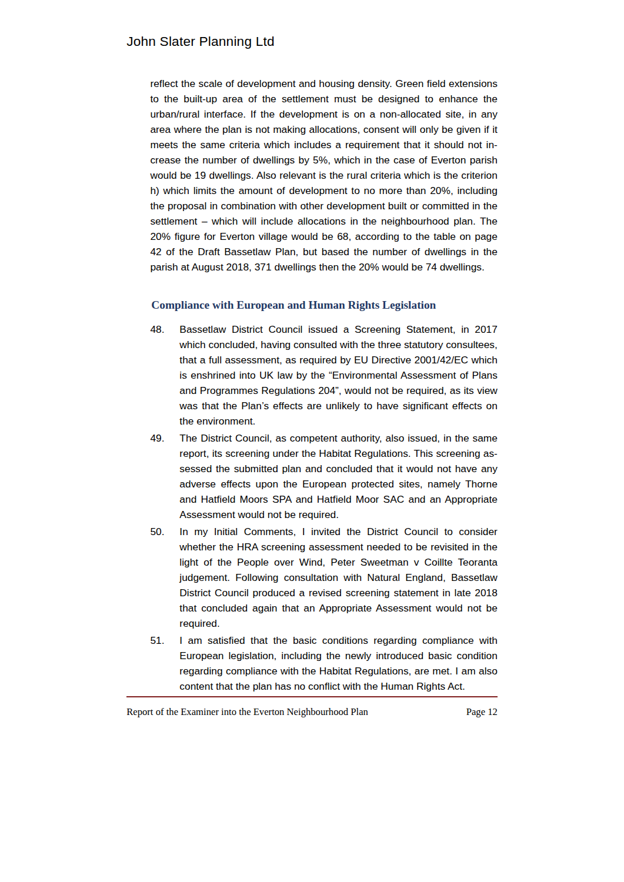John Slater Planning Ltd
reflect the scale of development and housing density. Green field extensions to the built-up area of the settlement must be designed to enhance the urban/rural interface. If the development is on a non-allocated site, in any area where the plan is not making allocations, consent will only be given if it meets the same criteria which includes a requirement that it should not increase the number of dwellings by 5%, which in the case of Everton parish would be 19 dwellings. Also relevant is the rural criteria which is the criterion h) which limits the amount of development to no more than 20%, including the proposal in combination with other development built or committed in the settlement – which will include allocations in the neighbourhood plan. The 20% figure for Everton village would be 68, according to the table on page 42 of the Draft Bassetlaw Plan, but based the number of dwellings in the parish at August 2018, 371 dwellings then the 20% would be 74 dwellings.
Compliance with European and Human Rights Legislation
48. Bassetlaw District Council issued a Screening Statement, in 2017 which concluded, having consulted with the three statutory consultees, that a full assessment, as required by EU Directive 2001/42/EC which is enshrined into UK law by the “Environmental Assessment of Plans and Programmes Regulations 204”, would not be required, as its view was that the Plan’s effects are unlikely to have significant effects on the environment.
49. The District Council, as competent authority, also issued, in the same report, its screening under the Habitat Regulations. This screening assessed the submitted plan and concluded that it would not have any adverse effects upon the European protected sites, namely Thorne and Hatfield Moors SPA and Hatfield Moor SAC and an Appropriate Assessment would not be required.
50. In my Initial Comments, I invited the District Council to consider whether the HRA screening assessment needed to be revisited in the light of the People over Wind, Peter Sweetman v Coillte Teoranta judgement. Following consultation with Natural England, Bassetlaw District Council produced a revised screening statement in late 2018 that concluded again that an Appropriate Assessment would not be required.
51. I am satisfied that the basic conditions regarding compliance with European legislation, including the newly introduced basic condition regarding compliance with the Habitat Regulations, are met. I am also content that the plan has no conflict with the Human Rights Act.
Report of the Examiner into the Everton Neighbourhood Plan
Page 12